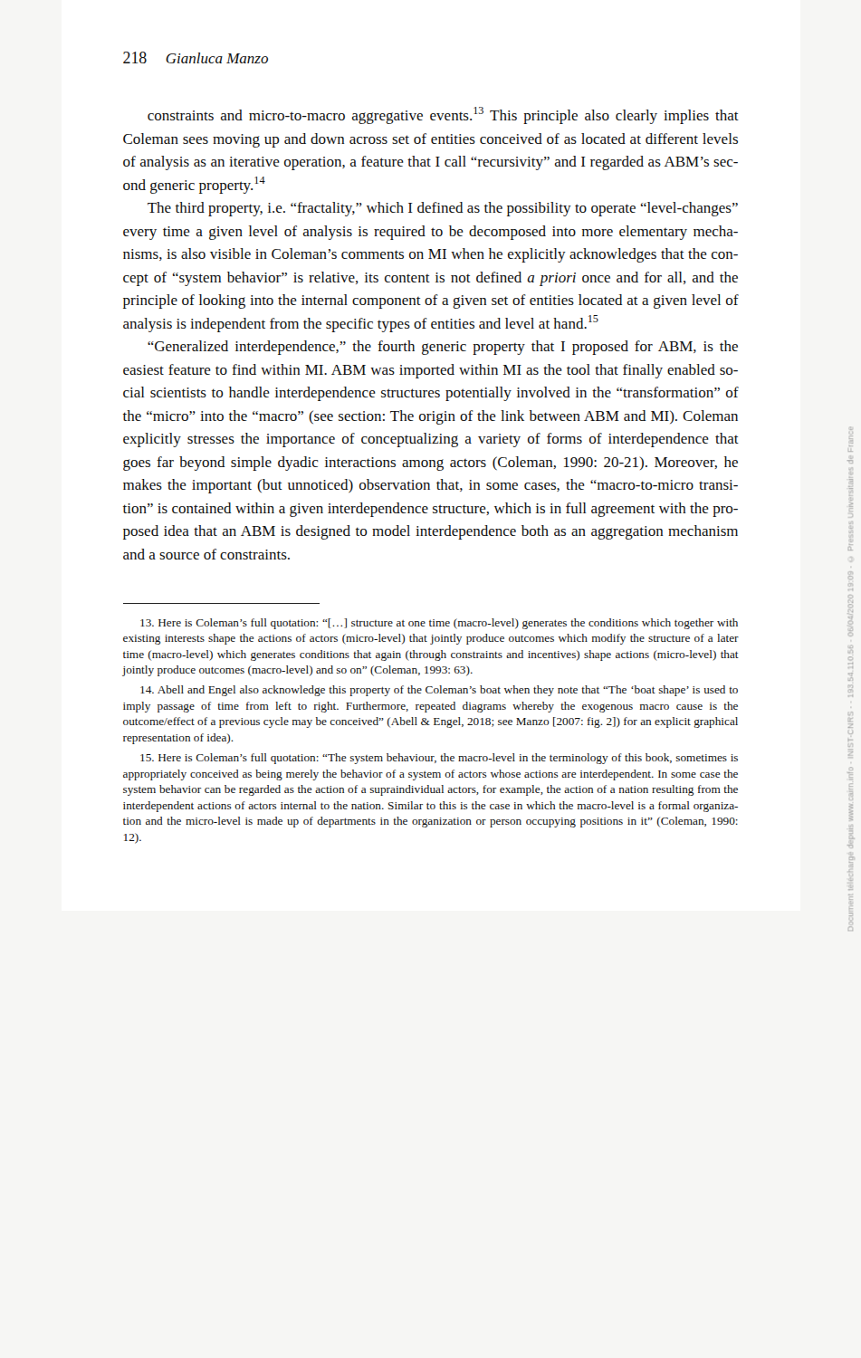Document téléchargé depuis www.cairn.info - INIST-CNRS - - 193.54.110.56 - 06/04/2020 19:09 - © Presses Universitaires de France
218 Gianluca Manzo
constraints and micro-to-macro aggregative events.13 This principle also clearly implies that Coleman sees moving up and down across set of entities conceived of as located at different levels of analysis as an iterative operation, a feature that I call “recursivity” and I regarded as ABM’s second generic property.14
The third property, i.e. “fractality,” which I defined as the possibility to operate “level-changes” every time a given level of analysis is required to be decomposed into more elementary mechanisms, is also visible in Coleman’s comments on MI when he explicitly acknowledges that the concept of “system behavior” is relative, its content is not defined a priori once and for all, and the principle of looking into the internal component of a given set of entities located at a given level of analysis is independent from the specific types of entities and level at hand.15
“Generalized interdependence,” the fourth generic property that I proposed for ABM, is the easiest feature to find within MI. ABM was imported within MI as the tool that finally enabled social scientists to handle interdependence structures potentially involved in the “transformation” of the “micro” into the “macro” (see section: The origin of the link between ABM and MI). Coleman explicitly stresses the importance of conceptualizing a variety of forms of interdependence that goes far beyond simple dyadic interactions among actors (Coleman, 1990: 20-21). Moreover, he makes the important (but unnoticed) observation that, in some cases, the “macro-to-micro transition” is contained within a given interdependence structure, which is in full agreement with the proposed idea that an ABM is designed to model interdependence both as an aggregation mechanism and a source of constraints.
13. Here is Coleman’s full quotation: “[…] structure at one time (macro-level) generates the conditions which together with existing interests shape the actions of actors (micro-level) that jointly produce outcomes which modify the structure of a later time (macro-level) which generates conditions that again (through constraints and incentives) shape actions (micro-level) that jointly produce outcomes (macro-level) and so on” (Coleman, 1993: 63).
14. Abell and Engel also acknowledge this property of the Coleman’s boat when they note that “The ‘boat shape’ is used to imply passage of time from left to right. Furthermore, repeated diagrams whereby the exogenous macro cause is the outcome/effect of a previous cycle may be conceived” (Abell & Engel, 2018; see Manzo [2007: fig. 2]) for an explicit graphical representation of idea).
15. Here is Coleman’s full quotation: “The system behaviour, the macro-level in the terminology of this book, sometimes is appropriately conceived as being merely the behavior of a system of actors whose actions are interdependent. In some case the system behavior can be regarded as the action of a supraindividual actors, for example, the action of a nation resulting from the interdependent actions of actors internal to the nation. Similar to this is the case in which the macro-level is a formal organization and the micro-level is made up of departments in the organization or person occupying positions in it” (Coleman, 1990: 12).